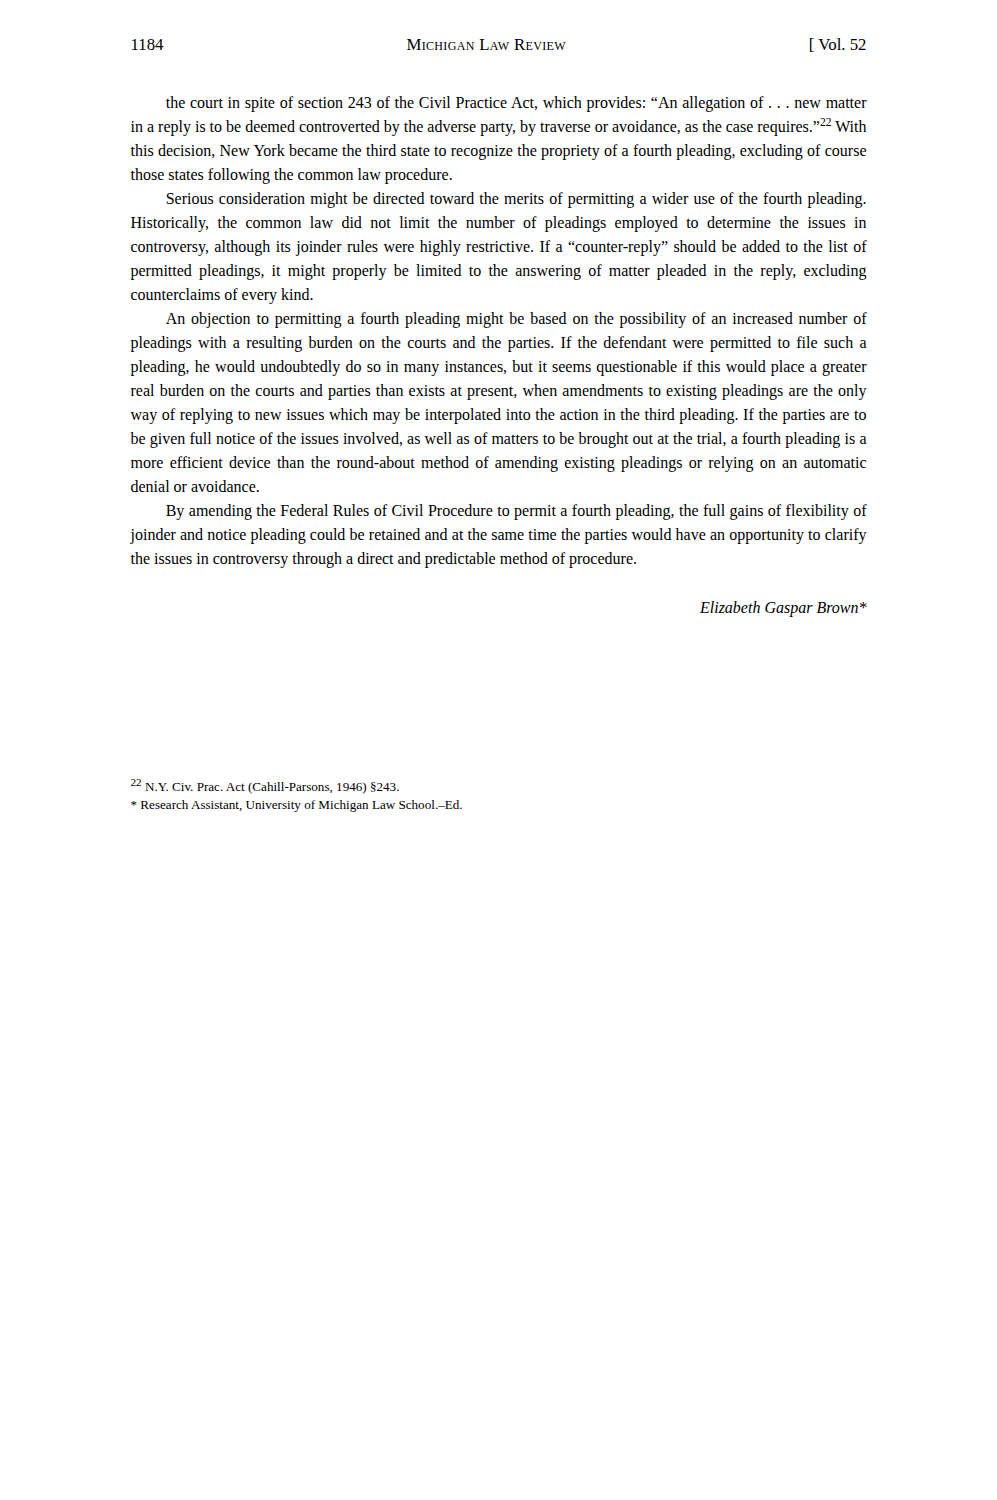1184 Michigan Law Review [ Vol. 52
the court in spite of section 243 of the Civil Practice Act, which provides: “An allegation of . . . new matter in a reply is to be deemed controverted by the adverse party, by traverse or avoidance, as the case requires.”22 With this decision, New York became the third state to recognize the propriety of a fourth pleading, excluding of course those states following the common law procedure.
Serious consideration might be directed toward the merits of permitting a wider use of the fourth pleading. Historically, the common law did not limit the number of pleadings employed to determine the issues in controversy, although its joinder rules were highly restrictive. If a “counter-reply” should be added to the list of permitted pleadings, it might properly be limited to the answering of matter pleaded in the reply, excluding counterclaims of every kind.
An objection to permitting a fourth pleading might be based on the possibility of an increased number of pleadings with a resulting burden on the courts and the parties. If the defendant were permitted to file such a pleading, he would undoubtedly do so in many instances, but it seems questionable if this would place a greater real burden on the courts and parties than exists at present, when amendments to existing pleadings are the only way of replying to new issues which may be interpolated into the action in the third pleading. If the parties are to be given full notice of the issues involved, as well as of matters to be brought out at the trial, a fourth pleading is a more efficient device than the round-about method of amending existing pleadings or relying on an automatic denial or avoidance.
By amending the Federal Rules of Civil Procedure to permit a fourth pleading, the full gains of flexibility of joinder and notice pleading could be retained and at the same time the parties would have an opportunity to clarify the issues in controversy through a direct and predictable method of procedure.
Elizabeth Gaspar Brown*
22 N.Y. Civ. Prac. Act (Cahill-Parsons, 1946) §243.
* Research Assistant, University of Michigan Law School.–Ed.